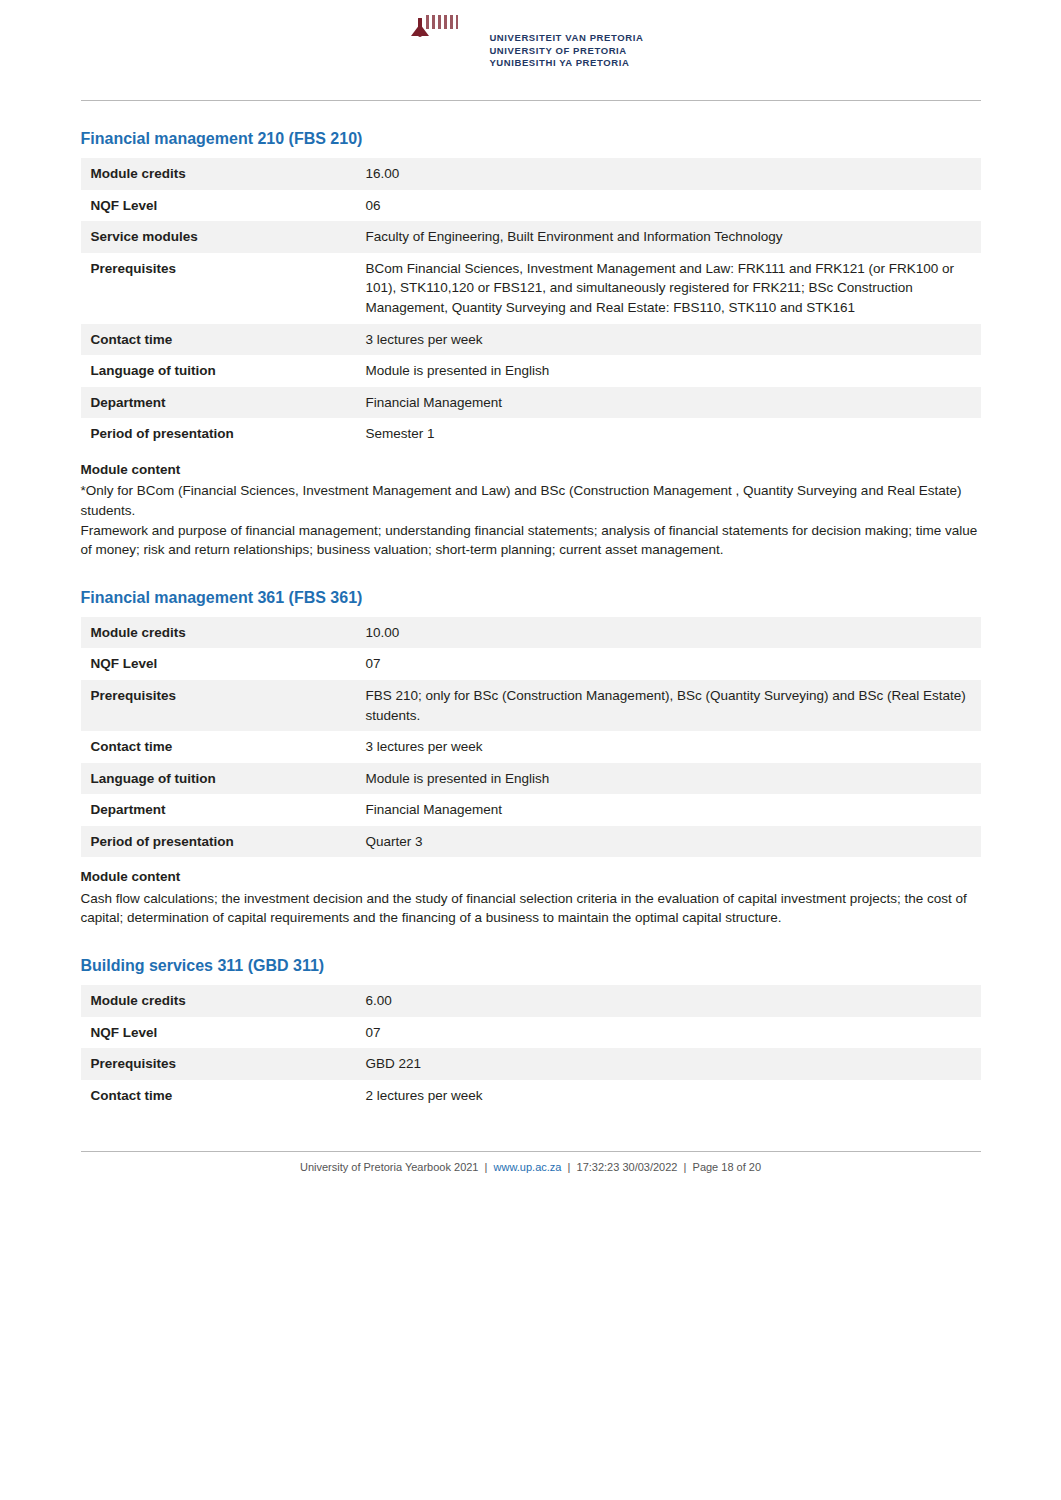Universiteit van Pretoria
University of Pretoria
Yunibesithi ya Pretoria
Financial management 210 (FBS 210)
| Module credits | 16.00 |
| NQF Level | 06 |
| Service modules | Faculty of Engineering, Built Environment and Information Technology |
| Prerequisites | BCom Financial Sciences, Investment Management and Law: FRK111 and FRK121 (or FRK100 or 101), STK110,120 or FBS121, and simultaneously registered for FRK211; BSc Construction Management, Quantity Surveying and Real Estate: FBS110, STK110 and STK161 |
| Contact time | 3 lectures per week |
| Language of tuition | Module is presented in English |
| Department | Financial Management |
| Period of presentation | Semester 1 |
Module content
*Only for BCom (Financial Sciences, Investment Management and Law) and BSc (Construction Management , Quantity Surveying and Real Estate) students.
Framework and purpose of financial management; understanding financial statements; analysis of financial statements for decision making; time value of money; risk and return relationships; business valuation; short-term planning; current asset management.
Financial management 361 (FBS 361)
| Module credits | 10.00 |
| NQF Level | 07 |
| Prerequisites | FBS 210; only for BSc (Construction Management), BSc (Quantity Surveying) and BSc (Real Estate) students. |
| Contact time | 3 lectures per week |
| Language of tuition | Module is presented in English |
| Department | Financial Management |
| Period of presentation | Quarter 3 |
Module content
Cash flow calculations; the investment decision and the study of financial selection criteria in the evaluation of capital investment projects; the cost of capital; determination of capital requirements and the financing of a business to maintain the optimal capital structure.
Building services 311 (GBD 311)
| Module credits | 6.00 |
| NQF Level | 07 |
| Prerequisites | GBD 221 |
| Contact time | 2 lectures per week |
University of Pretoria Yearbook 2021 | www.up.ac.za | 17:32:23 30/03/2022 | Page 18 of 20